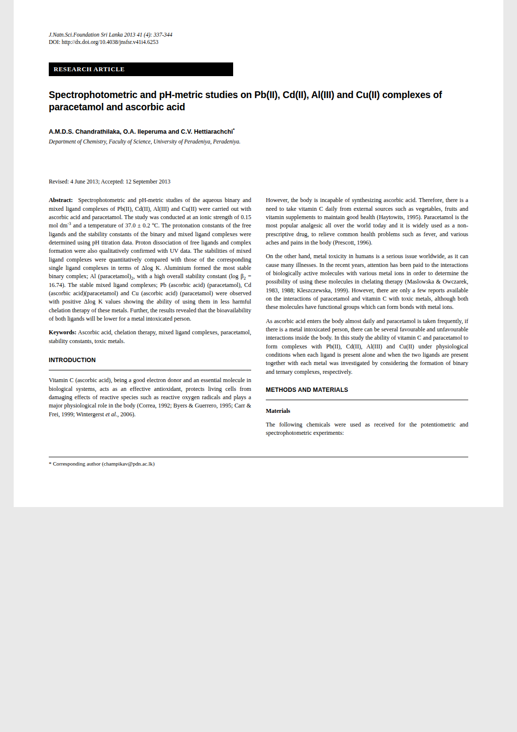J.Natn.Sci.Foundation Sri Lanka 2013 41 (4): 337-344
DOI: http://dx.doi.org/10.4038/jnsfsr.v41i4.6253
RESEARCH ARTICLE
Spectrophotometric and pH-metric studies on Pb(II), Cd(II), Al(III) and Cu(II) complexes of paracetamol and ascorbic acid
A.M.D.S. Chandrathilaka, O.A. Ileperuma and C.V. Hettiarachchi*
Department of Chemistry, Faculty of Science, University of Peradeniya, Peradeniya.
Revised: 4 June 2013; Accepted: 12 September 2013
Abstract: Spectrophotometric and pH-metric studies of the aqueous binary and mixed ligand complexes of Pb(II), Cd(II), Al(III) and Cu(II) were carried out with ascorbic acid and paracetamol. The study was conducted at an ionic strength of 0.15 mol dm-3 and a temperature of 37.0 ± 0.2 oC. The protonation constants of the free ligands and the stability constants of the binary and mixed ligand complexes were determined using pH titration data. Proton dissociation of free ligands and complex formation were also qualitatively confirmed with UV data. The stabilities of mixed ligand complexes were quantitatively compared with those of the corresponding single ligand complexes in terms of Δlog K. Aluminium formed the most stable binary complex; Al (paracetamol)2, with a high overall stability constant (log β2 = 16.74). The stable mixed ligand complexes; Pb (ascorbic acid) (paracetamol), Cd (ascorbic acid)(paracetamol) and Cu (ascorbic acid) (paracetamol) were observed with positive Δlog K values showing the ability of using them in less harmful chelation therapy of these metals. Further, the results revealed that the bioavailability of both ligands will be lower for a metal intoxicated person.
Keywords: Ascorbic acid, chelation therapy, mixed ligand complexes, paracetamol, stability constants, toxic metals.
INTRODUCTION
Vitamin C (ascorbic acid), being a good electron donor and an essential molecule in biological systems, acts as an effective antioxidant, protects living cells from damaging effects of reactive species such as reactive oxygen radicals and plays a major physiological role in the body (Correa, 1992; Byers & Guerrero, 1995; Carr & Frei, 1999; Wintergerst et al., 2006).
However, the body is incapable of synthesizing ascorbic acid. Therefore, there is a need to take vitamin C daily from external sources such as vegetables, fruits and vitamin supplements to maintain good health (Haytowits, 1995). Paracetamol is the most popular analgesic all over the world today and it is widely used as a non-prescriptive drug, to relieve common health problems such as fever, and various aches and pains in the body (Prescott, 1996).
On the other hand, metal toxicity in humans is a serious issue worldwide, as it can cause many illnesses. In the recent years, attention has been paid to the interactions of biologically active molecules with various metal ions in order to determine the possibility of using these molecules in chelating therapy (Maslowska & Owczarek, 1983, 1988; Kleszczewska, 1999). However, there are only a few reports available on the interactions of paracetamol and vitamin C with toxic metals, although both these molecules have functional groups which can form bonds with metal ions.
As ascorbic acid enters the body almost daily and paracetamol is taken frequently, if there is a metal intoxicated person, there can be several favourable and unfavourable interactions inside the body. In this study the ability of vitamin C and paracetamol to form complexes with Pb(II), Cd(II), Al(III) and Cu(II) under physiological conditions when each ligand is present alone and when the two ligands are present together with each metal was investigated by considering the formation of binary and ternary complexes, respectively.
METHODS AND MATERIALS
Materials
The following chemicals were used as received for the potentiometric and spectrophotometric experiments:
* Corresponding author (champikav@pdn.ac.lk)